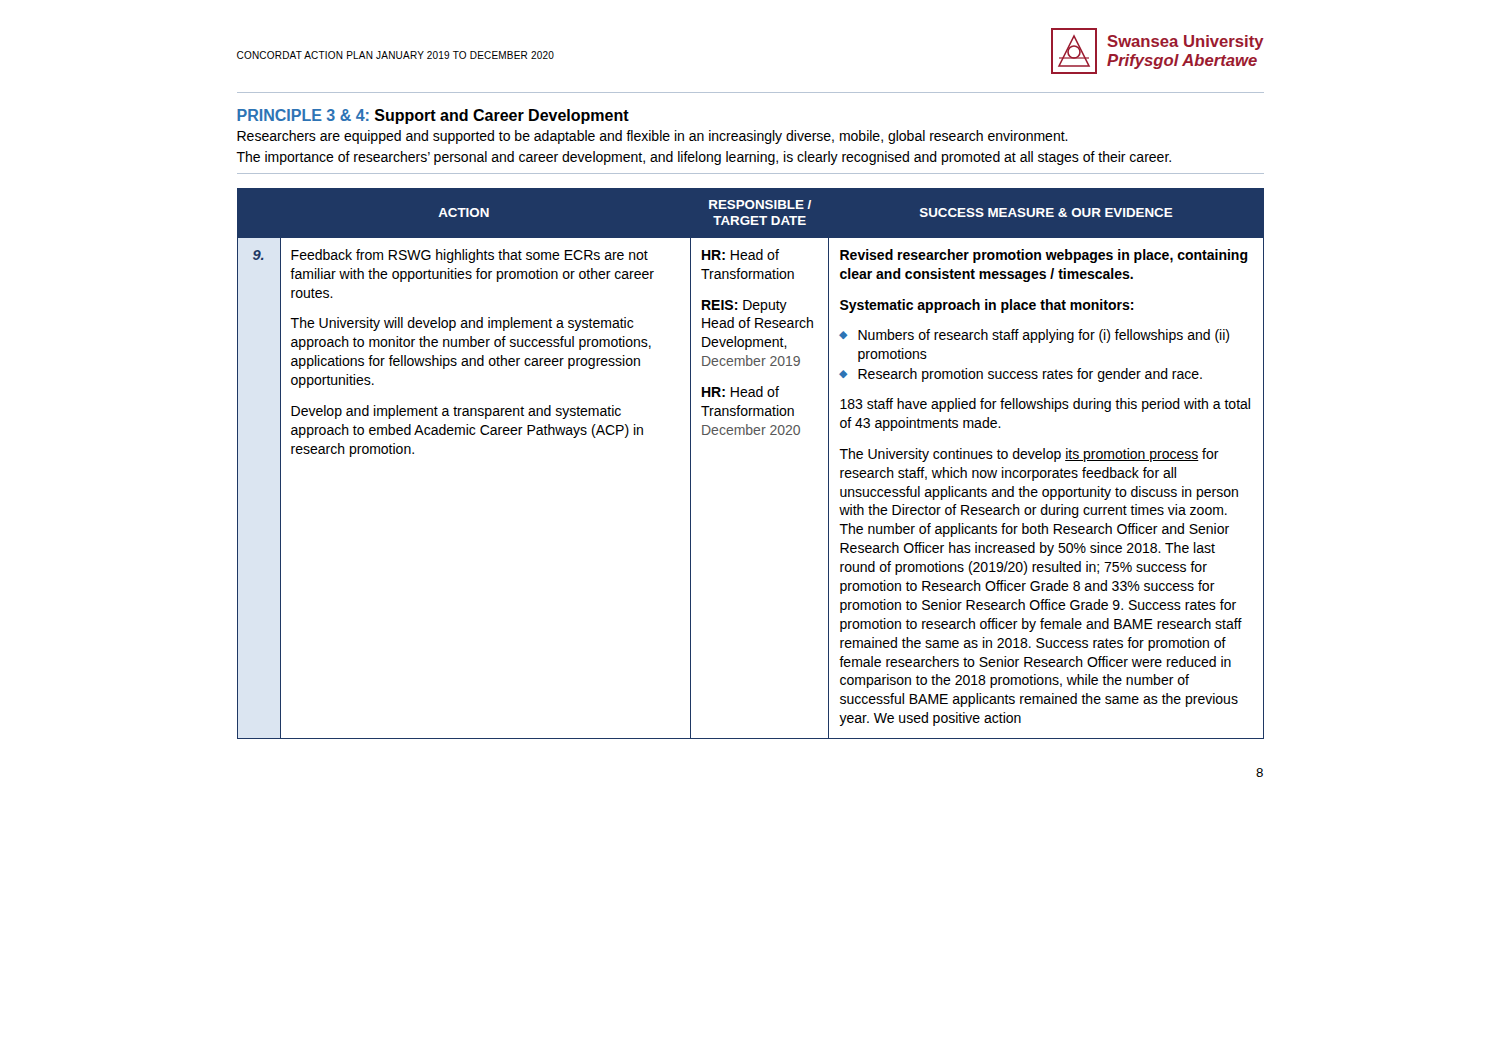Concordat Action Plan January 2019 to December 2020
Swansea University
Prifysgol Abertawe
PRINCIPLE 3 & 4: Support and Career Development
Researchers are equipped and supported to be adaptable and flexible in an increasingly diverse, mobile, global research environment.
The importance of researchers’ personal and career development, and lifelong learning, is clearly recognised and promoted at all stages of their career.
| ACTION | RESPONSIBLE / TARGET DATE | SUCCESS MEASURE & OUR EVIDENCE |
| --- | --- | --- |
| 9. | Feedback from RSWG highlights that some ECRs are not familiar with the opportunities for promotion or other career routes. The University will develop and implement a systematic approach to monitor the number of successful promotions, applications for fellowships and other career progression opportunities. Develop and implement a transparent and systematic approach to embed Academic Career Pathways (ACP) in research promotion. | HR: Head of Transformation REIS: Deputy Head of Research Development, December 2019 HR: Head of Transformation December 2020 | Revised researcher promotion webpages in place, containing clear and consistent messages / timescales. Systematic approach in place that monitors: Numbers of research staff applying for (i) fellowships and (ii) promotions Research promotion success rates for gender and race. 183 staff have applied for fellowships during this period with a total of 43 appointments made. The University continues to develop its promotion process for research staff, which now incorporates feedback for all unsuccessful applicants and the opportunity to discuss in person with the Director of Research or during current times via zoom. The number of applicants for both Research Officer and Senior Research Officer has increased by 50% since 2018. The last round of promotions (2019/20) resulted in; 75% success for promotion to Research Officer Grade 8 and 33% success for promotion to Senior Research Office Grade 9. Success rates for promotion to research officer by female and BAME research staff remained the same as in 2018. Success rates for promotion of female researchers to Senior Research Officer were reduced in comparison to the 2018 promotions, while the number of successful BAME applicants remained the same as the previous year. We used positive action |
8